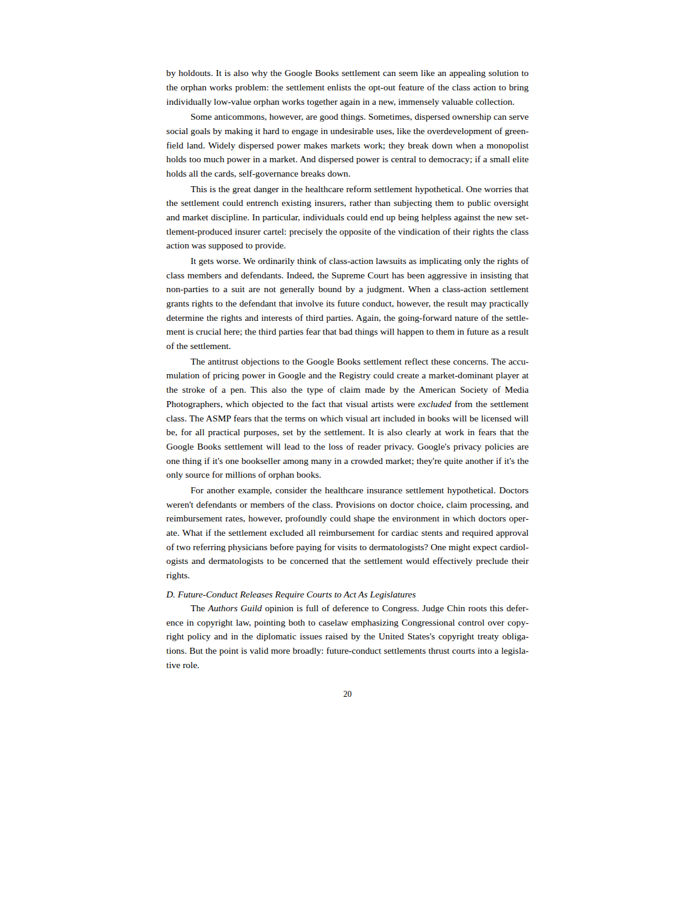by holdouts. It is also why the Google Books settlement can seem like an appealing solution to the orphan works problem: the settlement enlists the opt-out feature of the class action to bring individually low-value orphan works together again in a new, immensely valuable collection.
Some anticommons, however, are good things. Sometimes, dispersed ownership can serve social goals by making it hard to engage in undesirable uses, like the overdevelopment of greenfield land. Widely dispersed power makes markets work; they break down when a monopolist holds too much power in a market. And dispersed power is central to democracy; if a small elite holds all the cards, self-governance breaks down.
This is the great danger in the healthcare reform settlement hypothetical. One worries that the settlement could entrench existing insurers, rather than subjecting them to public oversight and market discipline. In particular, individuals could end up being helpless against the new settlement-produced insurer cartel: precisely the opposite of the vindication of their rights the class action was supposed to provide.
It gets worse. We ordinarily think of class-action lawsuits as implicating only the rights of class members and defendants. Indeed, the Supreme Court has been aggressive in insisting that non-parties to a suit are not generally bound by a judgment. When a class-action settlement grants rights to the defendant that involve its future conduct, however, the result may practically determine the rights and interests of third parties. Again, the going-forward nature of the settlement is crucial here; the third parties fear that bad things will happen to them in future as a result of the settlement.
The antitrust objections to the Google Books settlement reflect these concerns. The accumulation of pricing power in Google and the Registry could create a market-dominant player at the stroke of a pen. This also the type of claim made by the American Society of Media Photographers, which objected to the fact that visual artists were excluded from the settlement class. The ASMP fears that the terms on which visual art included in books will be licensed will be, for all practical purposes, set by the settlement. It is also clearly at work in fears that the Google Books settlement will lead to the loss of reader privacy. Google's privacy policies are one thing if it's one bookseller among many in a crowded market; they're quite another if it's the only source for millions of orphan books.
For another example, consider the healthcare insurance settlement hypothetical. Doctors weren't defendants or members of the class. Provisions on doctor choice, claim processing, and reimbursement rates, however, profoundly could shape the environment in which doctors operate. What if the settlement excluded all reimbursement for cardiac stents and required approval of two referring physicians before paying for visits to dermatologists? One might expect cardiologists and dermatologists to be concerned that the settlement would effectively preclude their rights.
D. Future-Conduct Releases Require Courts to Act As Legislatures
The Authors Guild opinion is full of deference to Congress. Judge Chin roots this deference in copyright law, pointing both to caselaw emphasizing Congressional control over copyright policy and in the diplomatic issues raised by the United States's copyright treaty obligations. But the point is valid more broadly: future-conduct settlements thrust courts into a legislative role.
20